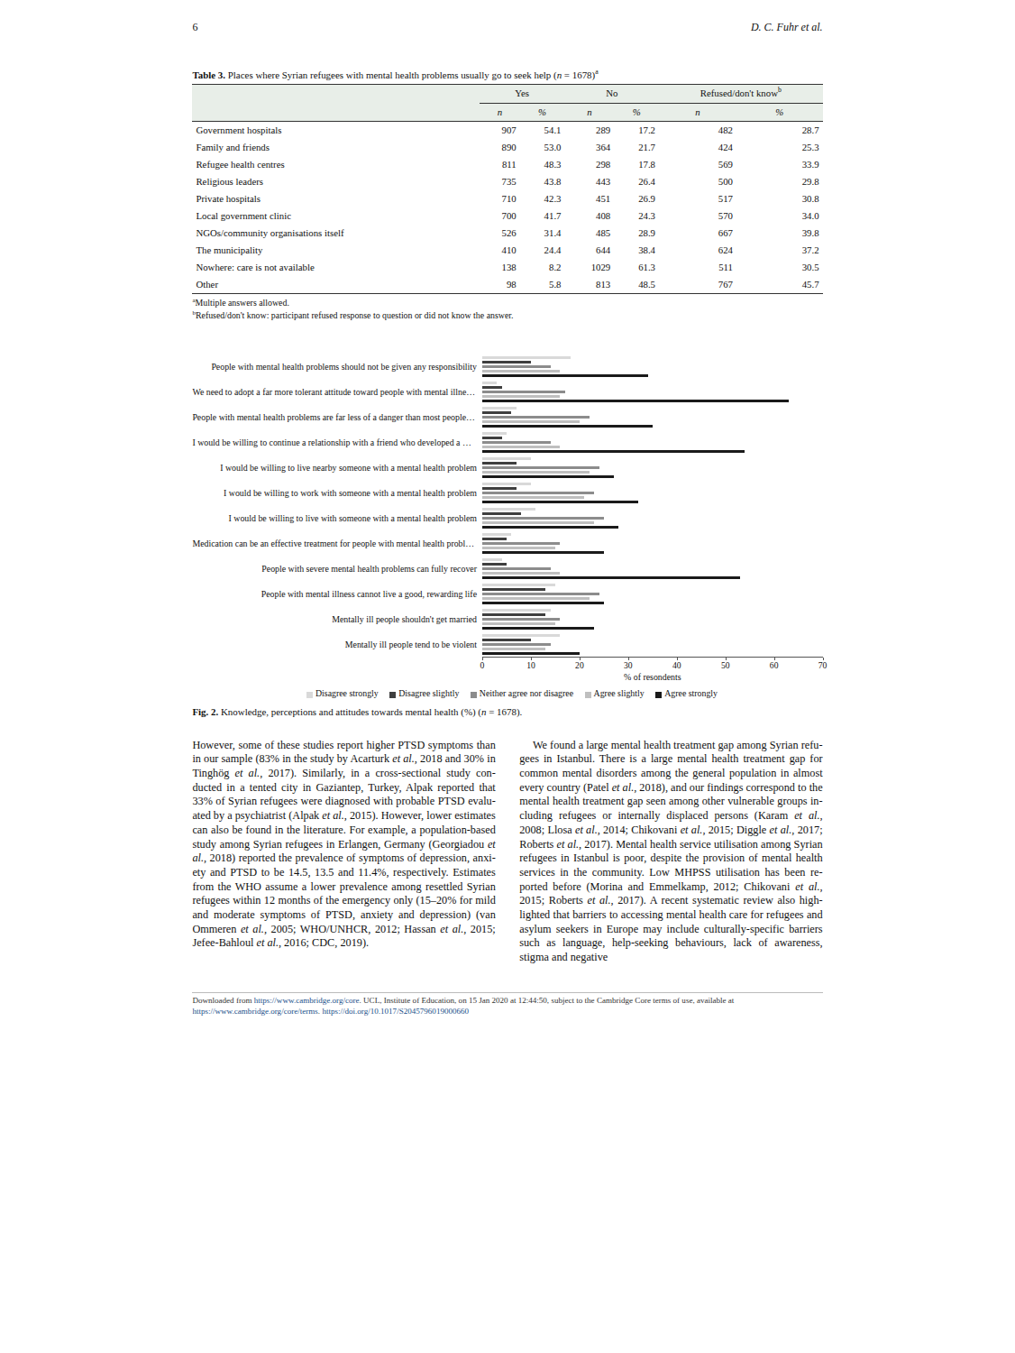6
D. C. Fuhr et al.
Table 3. Places where Syrian refugees with mental health problems usually go to seek help (n = 1678)a
| | Yes | No | Refused/don't know b |
| --- | --- | --- | --- |
| | n | % | n | % | n | % |
| Government hospitals | 907 | 54.1 | 289 | 17.2 | 482 | 28.7 |
| Family and friends | 890 | 53.0 | 364 | 21.7 | 424 | 25.3 |
| Refugee health centres | 811 | 48.3 | 298 | 17.8 | 569 | 33.9 |
| Religious leaders | 735 | 43.8 | 443 | 26.4 | 500 | 29.8 |
| Private hospitals | 710 | 42.3 | 451 | 26.9 | 517 | 30.8 |
| Local government clinic | 700 | 41.7 | 408 | 24.3 | 570 | 34.0 |
| NGOs/community organisations itself | 526 | 31.4 | 485 | 28.9 | 667 | 39.8 |
| The municipality | 410 | 24.4 | 644 | 38.4 | 624 | 37.2 |
| Nowhere: care is not available | 138 | 8.2 | 1029 | 61.3 | 511 | 30.5 |
| Other | 98 | 5.8 | 813 | 48.5 | 767 | 45.7 |
aMultiple answers allowed.
bRefused/don't know: participant refused response to question or did not know the answer.
People with mental health problems should not be given any responsibility
We need to adopt a far more tolerant attitude toward people with mental illness in our…
People with mental health problems are far less of a danger than most people suppose
I would be willing to continue a relationship with a friend who developed a mental health…
I would be willing to live nearby someone with a mental health problem
I would be willing to work with someone with a mental health problem
I would be willing to live with someone with a mental health problem
Medication can be an effective treatment for people with mental health problems
People with severe mental health problems can fully recover
People with mental illness cannot live a good, rewarding life
Mentally ill people shouldn't get married
Mentally ill people tend to be violent
0
10
20
30
40
50
60
70
% of resondents
Disagree strongly Disagree slightly Neither agree nor disagree Agree slightly Agree strongly
Fig. 2. Knowledge, perceptions and attitudes towards mental health (%) (n = 1678).
However, some of these studies report higher PTSD symptoms than in our sample (83% in the study by Acarturk et al., 2018 and 30% in Tinghög et al., 2017). Similarly, in a cross-sectional study conducted in a tented city in Gaziantep, Turkey, Alpak reported that 33% of Syrian refugees were diagnosed with probable PTSD evaluated by a psychiatrist (Alpak et al., 2015). However, lower estimates can also be found in the literature. For example, a population-based study among Syrian refugees in Erlangen, Germany (Georgiadou et al., 2018) reported the prevalence of symptoms of depression, anxiety and PTSD to be 14.5, 13.5 and 11.4%, respectively. Estimates from the WHO assume a lower prevalence among resettled Syrian refugees within 12 months of the emergency only (15–20% for mild and moderate symptoms of PTSD, anxiety and depression) (van Ommeren et al., 2005; WHO/UNHCR, 2012; Hassan et al., 2015; Jefee-Bahloul et al., 2016; CDC, 2019).
We found a large mental health treatment gap among Syrian refugees in Istanbul. There is a large mental health treatment gap for common mental disorders among the general population in almost every country (Patel et al., 2018), and our findings correspond to the mental health treatment gap seen among other vulnerable groups including refugees or internally displaced persons (Karam et al., 2008; Llosa et al., 2014; Chikovani et al., 2015; Diggle et al., 2017; Roberts et al., 2017). Mental health service utilisation among Syrian refugees in Istanbul is poor, despite the provision of mental health services in the community. Low MHPSS utilisation has been reported before (Morina and Emmelkamp, 2012; Chikovani et al., 2015; Roberts et al., 2017). A recent systematic review also highlighted that barriers to accessing mental health care for refugees and asylum seekers in Europe may include culturally-specific barriers such as language, help-seeking behaviours, lack of awareness, stigma and negative
Downloaded from https://www.cambridge.org/core. UCL, Institute of Education, on 15 Jan 2020 at 12:44:50, subject to the Cambridge Core terms of use, available at
https://www.cambridge.org/core/terms. https://doi.org/10.1017/S2045796019000660